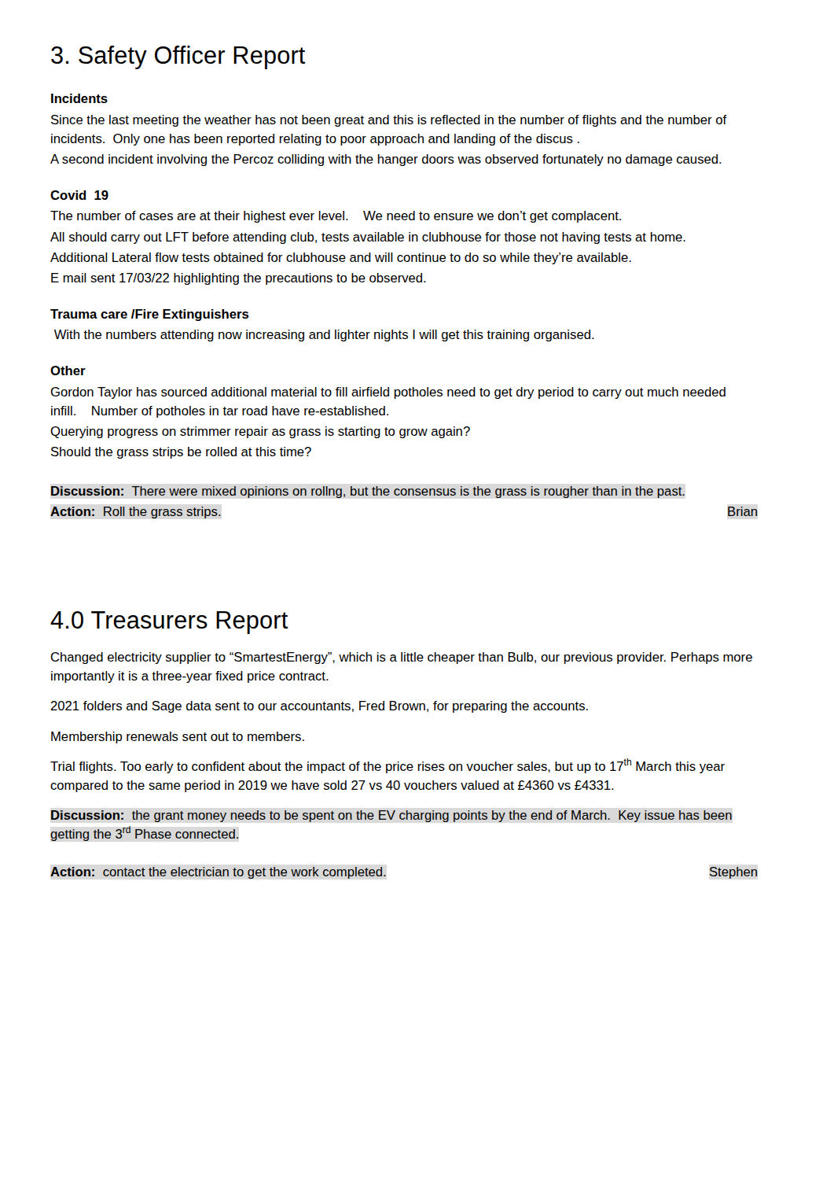3. Safety Officer Report
Incidents
Since the last meeting the weather has not been great and this is reflected in the number of flights and the number of incidents. Only one has been reported relating to poor approach and landing of the discus .
A second incident involving the Percoz colliding with the hanger doors was observed fortunately no damage caused.
Covid 19
The number of cases are at their highest ever level. We need to ensure we don’t get complacent.
All should carry out LFT before attending club, tests available in clubhouse for those not having tests at home.
Additional Lateral flow tests obtained for clubhouse and will continue to do so while they’re available.
E mail sent 17/03/22 highlighting the precautions to be observed.
Trauma care /Fire Extinguishers
With the numbers attending now increasing and lighter nights I will get this training organised.
Other
Gordon Taylor has sourced additional material to fill airfield potholes need to get dry period to carry out much needed infill. Number of potholes in tar road have re-established.
Querying progress on strimmer repair as grass is starting to grow again?
Should the grass strips be rolled at this time?
Discussion: There were mixed opinions on rollng, but the consensus is the grass is rougher than in the past.
Action: Roll the grass strips.
Brian
4.0 Treasurers Report
Changed electricity supplier to “SmartestEnergy”, which is a little cheaper than Bulb, our previous provider. Perhaps more importantly it is a three-year fixed price contract.
2021 folders and Sage data sent to our accountants, Fred Brown, for preparing the accounts.
Membership renewals sent out to members.
Trial flights. Too early to confident about the impact of the price rises on voucher sales, but up to 17th March this year compared to the same period in 2019 we have sold 27 vs 40 vouchers valued at £4360 vs £4331.
Discussion: the grant money needs to be spent on the EV charging points by the end of March. Key issue has been getting the 3rd Phase connected.
Action: contact the electrician to get the work completed.
Stephen